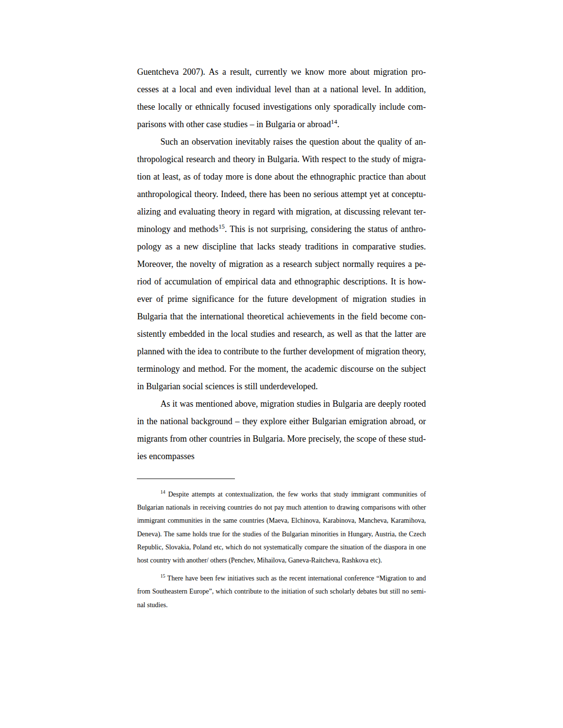Guentcheva 2007). As a result, currently we know more about migration processes at a local and even individual level than at a national level. In addition, these locally or ethnically focused investigations only sporadically include comparisons with other case studies – in Bulgaria or abroad14.
Such an observation inevitably raises the question about the quality of anthropological research and theory in Bulgaria. With respect to the study of migration at least, as of today more is done about the ethnographic practice than about anthropological theory. Indeed, there has been no serious attempt yet at conceptualizing and evaluating theory in regard with migration, at discussing relevant terminology and methods15. This is not surprising, considering the status of anthropology as a new discipline that lacks steady traditions in comparative studies. Moreover, the novelty of migration as a research subject normally requires a period of accumulation of empirical data and ethnographic descriptions. It is however of prime significance for the future development of migration studies in Bulgaria that the international theoretical achievements in the field become consistently embedded in the local studies and research, as well as that the latter are planned with the idea to contribute to the further development of migration theory, terminology and method. For the moment, the academic discourse on the subject in Bulgarian social sciences is still underdeveloped.
As it was mentioned above, migration studies in Bulgaria are deeply rooted in the national background – they explore either Bulgarian emigration abroad, or migrants from other countries in Bulgaria. More precisely, the scope of these studies encompasses
14 Despite attempts at contextualization, the few works that study immigrant communities of Bulgarian nationals in receiving countries do not pay much attention to drawing comparisons with other immigrant communities in the same countries (Maeva, Elchinova, Karabinova, Mancheva, Karamihova, Deneva). The same holds true for the studies of the Bulgarian minorities in Hungary, Austria, the Czech Republic, Slovakia, Poland etc, which do not systematically compare the situation of the diaspora in one host country with another/ others (Penchev, Mihailova, Ganeva-Raitcheva, Rashkova etc).
15 There have been few initiatives such as the recent international conference “Migration to and from Southeastern Europe”, which contribute to the initiation of such scholarly debates but still no seminal studies.